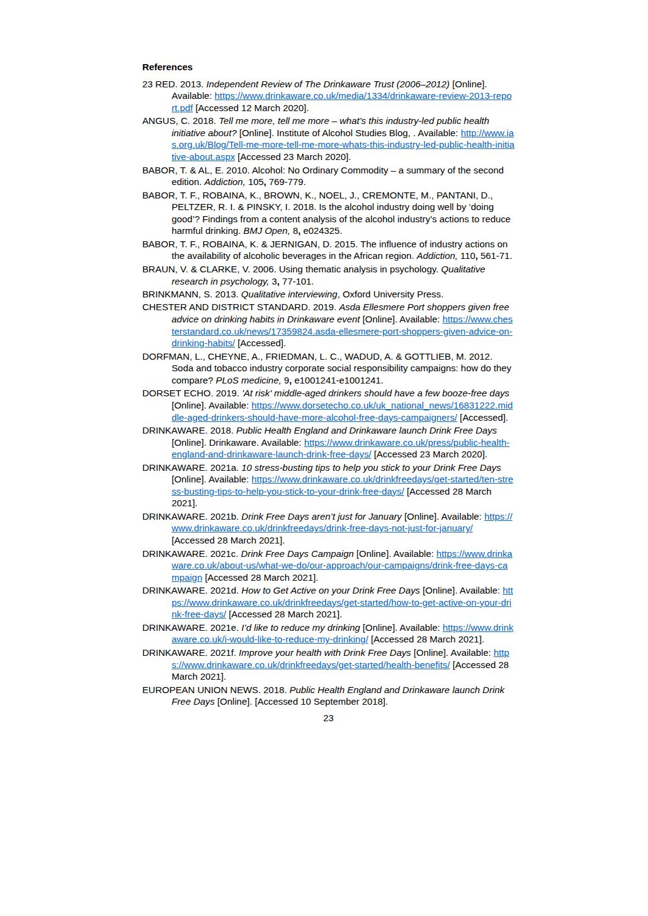References
23 RED. 2013. Independent Review of The Drinkaware Trust (2006–2012) [Online]. Available: https://www.drinkaware.co.uk/media/1334/drinkaware-review-2013-report.pdf [Accessed 12 March 2020].
ANGUS, C. 2018. Tell me more, tell me more – what’s this industry-led public health initiative about? [Online]. Institute of Alcohol Studies Blog, . Available: http://www.ias.org.uk/Blog/Tell-me-more-tell-me-more-whats-this-industry-led-public-health-initiative-about.aspx [Accessed 23 March 2020].
BABOR, T. & AL, E. 2010. Alcohol: No Ordinary Commodity – a summary of the second edition. Addiction, 105, 769-779.
BABOR, T. F., ROBAINA, K., BROWN, K., NOEL, J., CREMONTE, M., PANTANI, D., PELTZER, R. I. & PINSKY, I. 2018. Is the alcohol industry doing well by ‘doing good’? Findings from a content analysis of the alcohol industry’s actions to reduce harmful drinking. BMJ Open, 8, e024325.
BABOR, T. F., ROBAINA, K. & JERNIGAN, D. 2015. The influence of industry actions on the availability of alcoholic beverages in the African region. Addiction, 110, 561-71.
BRAUN, V. & CLARKE, V. 2006. Using thematic analysis in psychology. Qualitative research in psychology, 3, 77-101.
BRINKMANN, S. 2013. Qualitative interviewing, Oxford University Press.
CHESTER AND DISTRICT STANDARD. 2019. Asda Ellesmere Port shoppers given free advice on drinking habits in Drinkaware event [Online]. Available: https://www.chesterstandard.co.uk/news/17359824.asda-ellesmere-port-shoppers-given-advice-on-drinking-habits/ [Accessed].
DORFMAN, L., CHEYNE, A., FRIEDMAN, L. C., WADUD, A. & GOTTLIEB, M. 2012. Soda and tobacco industry corporate social responsibility campaigns: how do they compare? PLoS medicine, 9, e1001241-e1001241.
DORSET ECHO. 2019. 'At risk' middle-aged drinkers should have a few booze-free days [Online]. Available: https://www.dorsetecho.co.uk/uk_national_news/16831222.middle-aged-drinkers-should-have-more-alcohol-free-days-campaigners/ [Accessed].
DRINKAWARE. 2018. Public Health England and Drinkaware launch Drink Free Days [Online]. Drinkaware. Available: https://www.drinkaware.co.uk/press/public-health-england-and-drinkaware-launch-drink-free-days/ [Accessed 23 March 2020].
DRINKAWARE. 2021a. 10 stress-busting tips to help you stick to your Drink Free Days [Online]. Available: https://www.drinkaware.co.uk/drinkfreedays/get-started/ten-stress-busting-tips-to-help-you-stick-to-your-drink-free-days/ [Accessed 28 March 2021].
DRINKAWARE. 2021b. Drink Free Days aren’t just for January [Online]. Available: https://www.drinkaware.co.uk/drinkfreedays/drink-free-days-not-just-for-january/ [Accessed 28 March 2021].
DRINKAWARE. 2021c. Drink Free Days Campaign [Online]. Available: https://www.drinkaware.co.uk/about-us/what-we-do/our-approach/our-campaigns/drink-free-days-campaign [Accessed 28 March 2021].
DRINKAWARE. 2021d. How to Get Active on your Drink Free Days [Online]. Available: https://www.drinkaware.co.uk/drinkfreedays/get-started/how-to-get-active-on-your-drink-free-days/ [Accessed 28 March 2021].
DRINKAWARE. 2021e. I’d like to reduce my drinking [Online]. Available: https://www.drinkaware.co.uk/i-would-like-to-reduce-my-drinking/ [Accessed 28 March 2021].
DRINKAWARE. 2021f. Improve your health with Drink Free Days [Online]. Available: https://www.drinkaware.co.uk/drinkfreedays/get-started/health-benefits/ [Accessed 28 March 2021].
EUROPEAN UNION NEWS. 2018. Public Health England and Drinkaware launch Drink Free Days [Online]. [Accessed 10 September 2018].
23